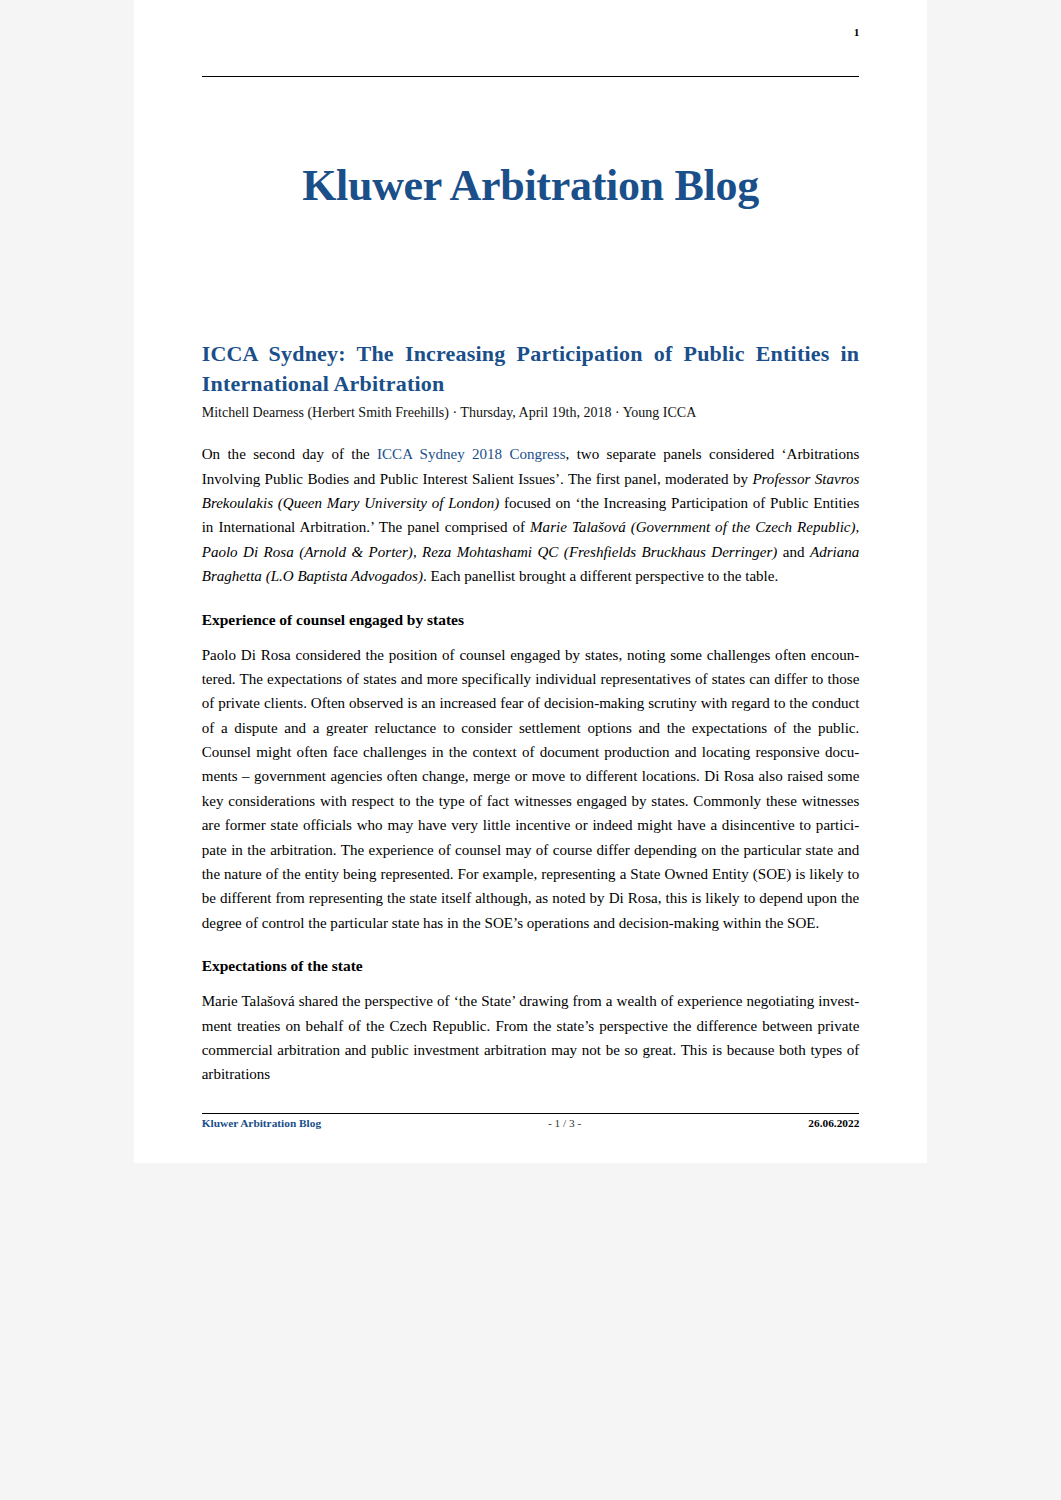1
Kluwer Arbitration Blog
ICCA Sydney: The Increasing Participation of Public Entities in International Arbitration
Mitchell Dearness (Herbert Smith Freehills) · Thursday, April 19th, 2018 · Young ICCA
On the second day of the ICCA Sydney 2018 Congress, two separate panels considered ‘Arbitrations Involving Public Bodies and Public Interest Salient Issues’. The first panel, moderated by Professor Stavros Brekoulakis (Queen Mary University of London) focused on ‘the Increasing Participation of Public Entities in International Arbitration.’ The panel comprised of Marie Talašová (Government of the Czech Republic), Paolo Di Rosa (Arnold & Porter), Reza Mohtashami QC (Freshfields Bruckhaus Derringer) and Adriana Braghetta (L.O Baptista Advogados). Each panellist brought a different perspective to the table.
Experience of counsel engaged by states
Paolo Di Rosa considered the position of counsel engaged by states, noting some challenges often encountered. The expectations of states and more specifically individual representatives of states can differ to those of private clients. Often observed is an increased fear of decision-making scrutiny with regard to the conduct of a dispute and a greater reluctance to consider settlement options and the expectations of the public. Counsel might often face challenges in the context of document production and locating responsive documents – government agencies often change, merge or move to different locations. Di Rosa also raised some key considerations with respect to the type of fact witnesses engaged by states. Commonly these witnesses are former state officials who may have very little incentive or indeed might have a disincentive to participate in the arbitration. The experience of counsel may of course differ depending on the particular state and the nature of the entity being represented. For example, representing a State Owned Entity (SOE) is likely to be different from representing the state itself although, as noted by Di Rosa, this is likely to depend upon the degree of control the particular state has in the SOE’s operations and decision-making within the SOE.
Expectations of the state
Marie Talašová shared the perspective of ‘the State’ drawing from a wealth of experience negotiating investment treaties on behalf of the Czech Republic. From the state’s perspective the difference between private commercial arbitration and public investment arbitration may not be so great. This is because both types of arbitrations
Kluwer Arbitration Blog - 1 / 3 - 26.06.2022